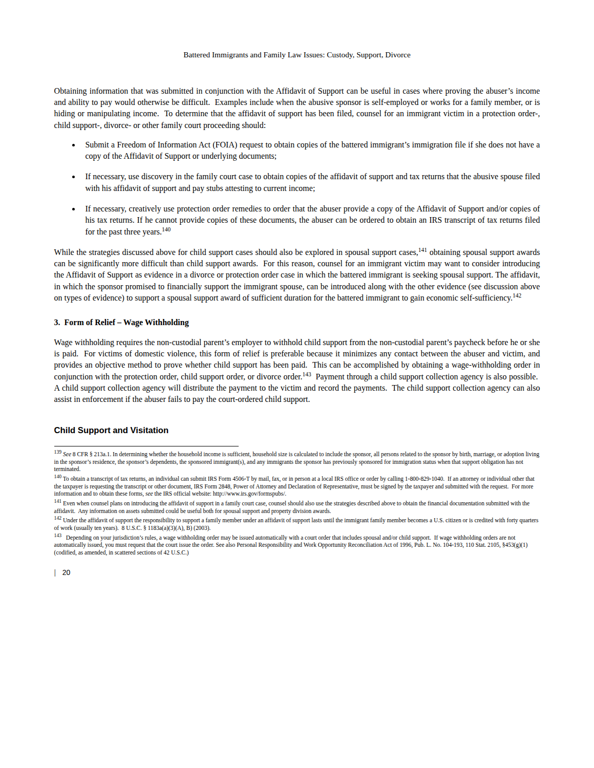Battered Immigrants and Family Law Issues: Custody, Support, Divorce
Obtaining information that was submitted in conjunction with the Affidavit of Support can be useful in cases where proving the abuser’s income and ability to pay would otherwise be difficult. Examples include when the abusive sponsor is self-employed or works for a family member, or is hiding or manipulating income. To determine that the affidavit of support has been filed, counsel for an immigrant victim in a protection order-, child support-, divorce- or other family court proceeding should:
Submit a Freedom of Information Act (FOIA) request to obtain copies of the battered immigrant’s immigration file if she does not have a copy of the Affidavit of Support or underlying documents;
If necessary, use discovery in the family court case to obtain copies of the affidavit of support and tax returns that the abusive spouse filed with his affidavit of support and pay stubs attesting to current income;
If necessary, creatively use protection order remedies to order that the abuser provide a copy of the Affidavit of Support and/or copies of his tax returns. If he cannot provide copies of these documents, the abuser can be ordered to obtain an IRS transcript of tax returns filed for the past three years.140
While the strategies discussed above for child support cases should also be explored in spousal support cases,141 obtaining spousal support awards can be significantly more difficult than child support awards. For this reason, counsel for an immigrant victim may want to consider introducing the Affidavit of Support as evidence in a divorce or protection order case in which the battered immigrant is seeking spousal support. The affidavit, in which the sponsor promised to financially support the immigrant spouse, can be introduced along with the other evidence (see discussion above on types of evidence) to support a spousal support award of sufficient duration for the battered immigrant to gain economic self-sufficiency.142
3. Form of Relief – Wage Withholding
Wage withholding requires the non-custodial parent’s employer to withhold child support from the non-custodial parent’s paycheck before he or she is paid. For victims of domestic violence, this form of relief is preferable because it minimizes any contact between the abuser and victim, and provides an objective method to prove whether child support has been paid. This can be accomplished by obtaining a wage-withholding order in conjunction with the protection order, child support order, or divorce order.143 Payment through a child support collection agency is also possible. A child support collection agency will distribute the payment to the victim and record the payments. The child support collection agency can also assist in enforcement if the abuser fails to pay the court-ordered child support.
Child Support and Visitation
139 See 8 CFR § 213a.1. In determining whether the household income is sufficient, household size is calculated to include the sponsor, all persons related to the sponsor by birth, marriage, or adoption living in the sponsor’s residence, the sponsor’s dependents, the sponsored immigrant(s), and any immigrants the sponsor has previously sponsored for immigration status when that support obligation has not terminated.
140 To obtain a transcript of tax returns, an individual can submit IRS Form 4506-T by mail, fax, or in person at a local IRS office or order by calling 1-800-829-1040. If an attorney or individual other that the taxpayer is requesting the transcript or other document, IRS Form 2848, Power of Attorney and Declaration of Representative, must be signed by the taxpayer and submitted with the request. For more information and to obtain these forms, see the IRS official website: http://www.irs.gov/formspubs/.
141 Even when counsel plans on introducing the affidavit of support in a family court case, counsel should also use the strategies described above to obtain the financial documentation submitted with the affidavit. Any information on assets submitted could be useful both for spousal support and property division awards.
142 Under the affidavit of support the responsibility to support a family member under an affidavit of support lasts until the immigrant family member becomes a U.S. citizen or is credited with forty quarters of work (usually ten years). 8 U.S.C. § 1183a(a)(3)(A), B) (2003).
143 Depending on your jurisdiction’s rules, a wage withholding order may be issued automatically with a court order that includes spousal and/or child support. If wage withholding orders are not automatically issued, you must request that the court issue the order. See also Personal Responsibility and Work Opportunity Reconciliation Act of 1996, Pub. L. No. 104-193, 110 Stat. 2105, §453(g)(1) (codified, as amended, in scattered sections of 42 U.S.C.)
|20